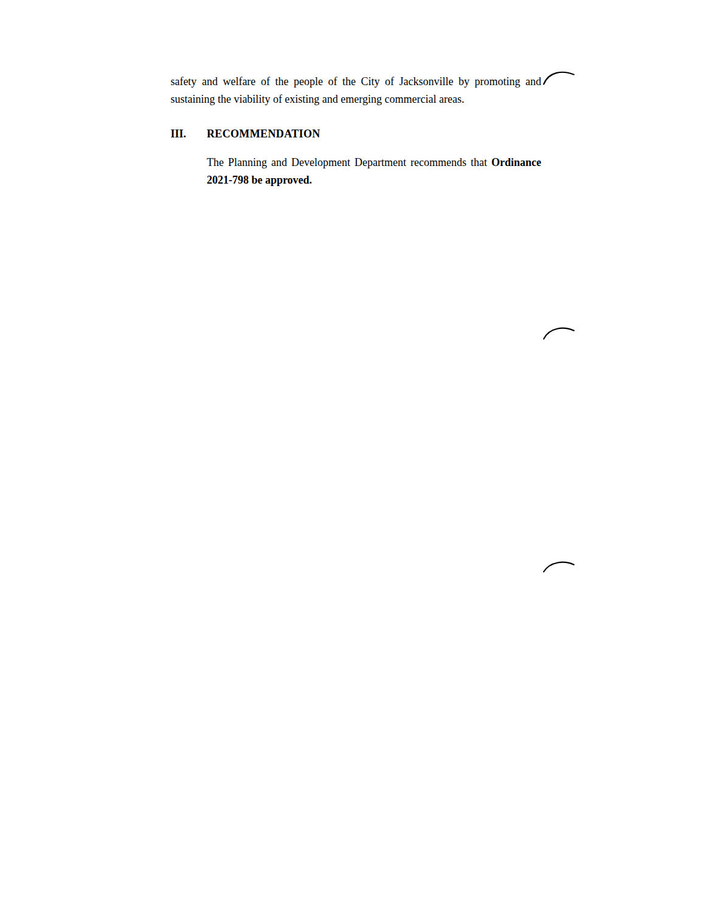safety and welfare of the people of the City of Jacksonville by promoting and sustaining the viability of existing and emerging commercial areas.
III. RECOMMENDATION
The Planning and Development Department recommends that Ordinance 2021-798 be approved.